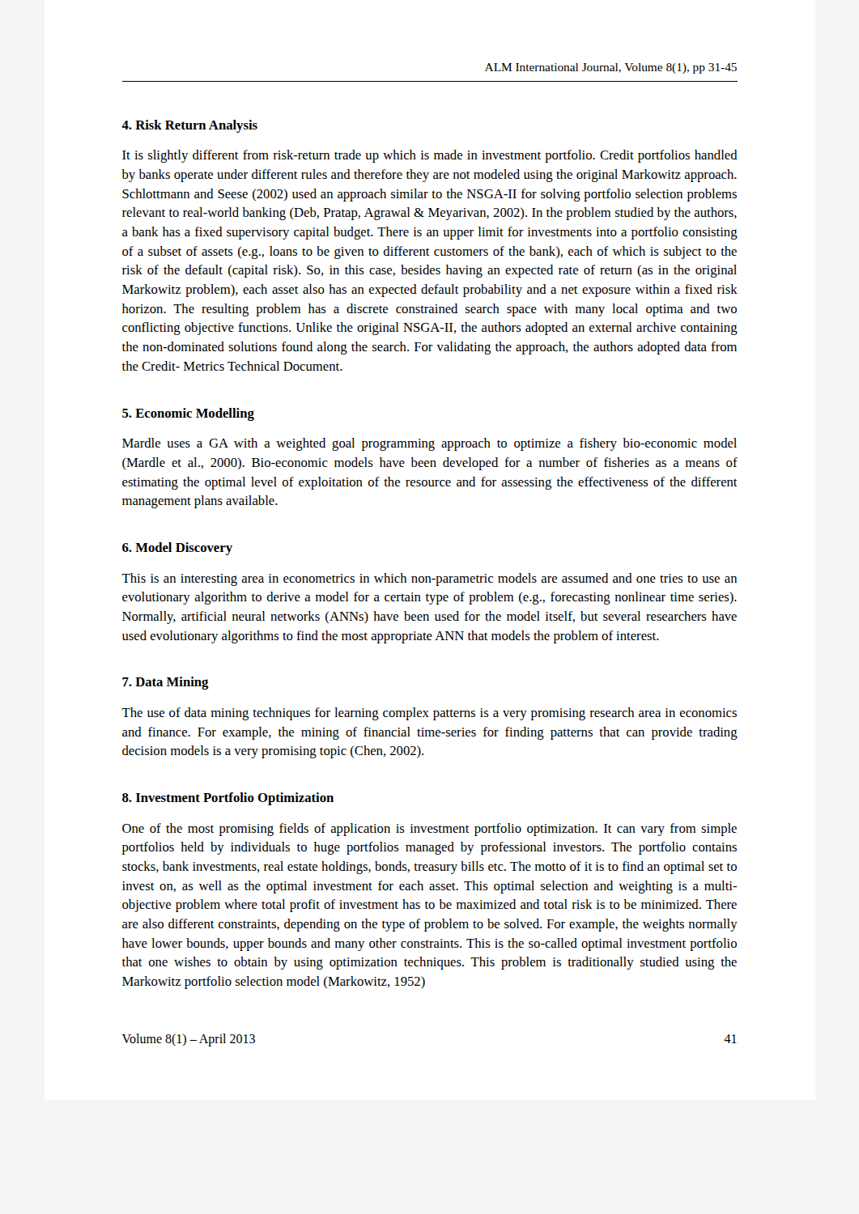ALM International Journal, Volume 8(1), pp 31-45
4. Risk Return Analysis
It is slightly different from risk-return trade up which is made in investment portfolio. Credit portfolios handled by banks operate under different rules and therefore they are not modeled using the original Markowitz approach. Schlottmann and Seese (2002) used an approach similar to the NSGA-II for solving portfolio selection problems relevant to real-world banking (Deb, Pratap, Agrawal & Meyarivan, 2002). In the problem studied by the authors, a bank has a fixed supervisory capital budget. There is an upper limit for investments into a portfolio consisting of a subset of assets (e.g., loans to be given to different customers of the bank), each of which is subject to the risk of the default (capital risk). So, in this case, besides having an expected rate of return (as in the original Markowitz problem), each asset also has an expected default probability and a net exposure within a fixed risk horizon. The resulting problem has a discrete constrained search space with many local optima and two conflicting objective functions. Unlike the original NSGA-II, the authors adopted an external archive containing the non-dominated solutions found along the search. For validating the approach, the authors adopted data from the Credit- Metrics Technical Document.
5. Economic Modelling
Mardle uses a GA with a weighted goal programming approach to optimize a fishery bio-economic model (Mardle et al., 2000). Bio-economic models have been developed for a number of fisheries as a means of estimating the optimal level of exploitation of the resource and for assessing the effectiveness of the different management plans available.
6. Model Discovery
This is an interesting area in econometrics in which non-parametric models are assumed and one tries to use an evolutionary algorithm to derive a model for a certain type of problem (e.g., forecasting nonlinear time series). Normally, artificial neural networks (ANNs) have been used for the model itself, but several researchers have used evolutionary algorithms to find the most appropriate ANN that models the problem of interest.
7. Data Mining
The use of data mining techniques for learning complex patterns is a very promising research area in economics and finance. For example, the mining of financial time-series for finding patterns that can provide trading decision models is a very promising topic (Chen, 2002).
8. Investment Portfolio Optimization
One of the most promising fields of application is investment portfolio optimization. It can vary from simple portfolios held by individuals to huge portfolios managed by professional investors. The portfolio contains stocks, bank investments, real estate holdings, bonds, treasury bills etc. The motto of it is to find an optimal set to invest on, as well as the optimal investment for each asset. This optimal selection and weighting is a multi-objective problem where total profit of investment has to be maximized and total risk is to be minimized. There are also different constraints, depending on the type of problem to be solved. For example, the weights normally have lower bounds, upper bounds and many other constraints. This is the so-called optimal investment portfolio that one wishes to obtain by using optimization techniques. This problem is traditionally studied using the Markowitz portfolio selection model (Markowitz, 1952)
Volume 8(1) – April 2013 41